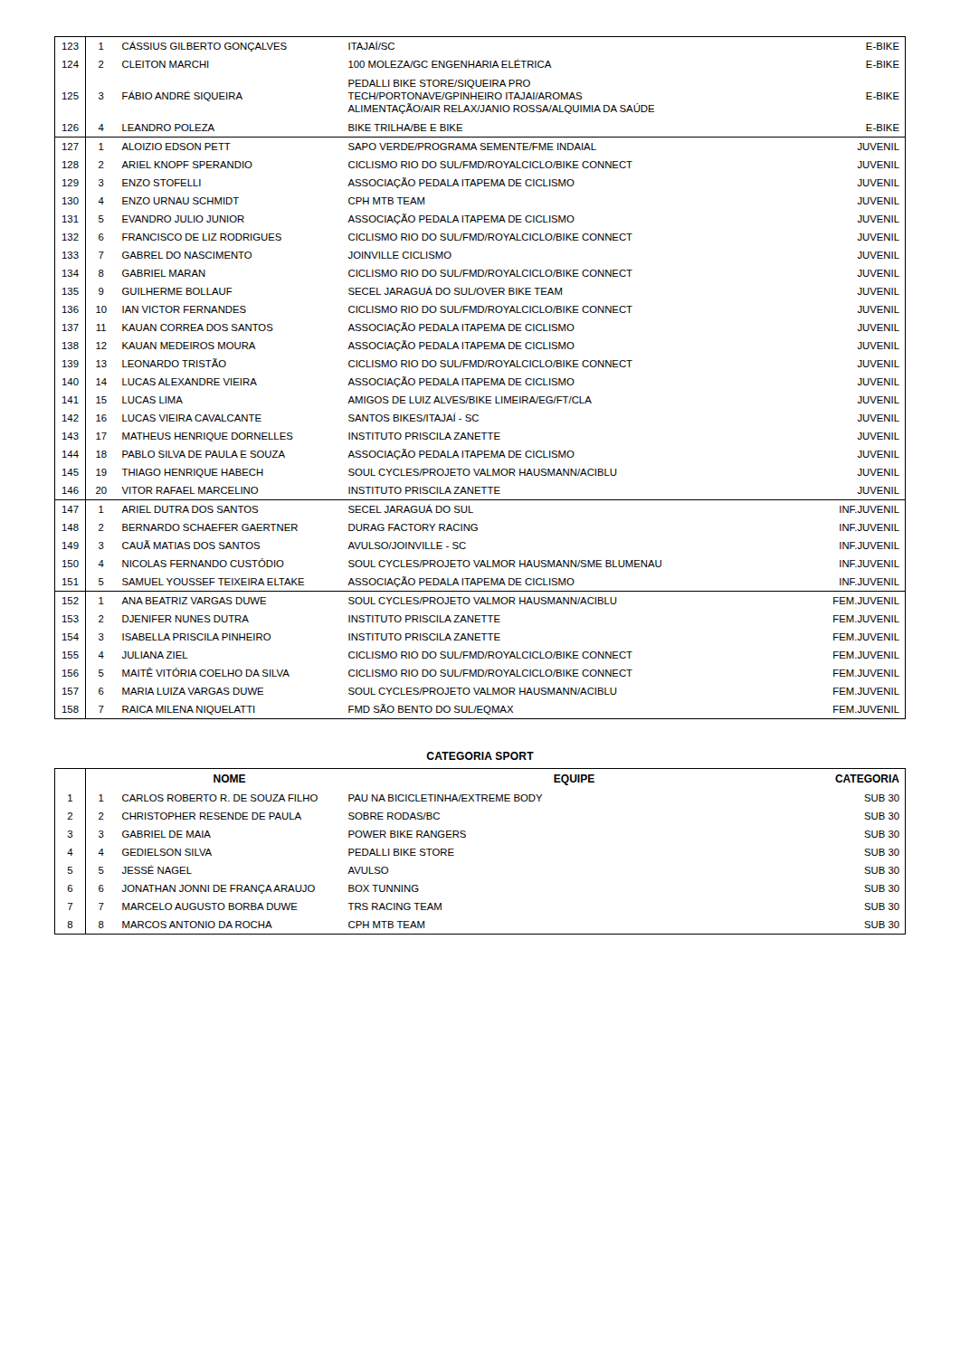| 123 | 1 | CÁSSIUS GILBERTO GONÇALVES | ITAJAÍ/SC | E-BIKE |
| 124 | 2 | CLEITON MARCHI | 100 MOLEZA/GC ENGENHARIA ELÉTRICA | E-BIKE |
| 125 | 3 | FÁBIO ANDRÉ SIQUEIRA | PEDALLI BIKE STORE/SIQUEIRA PRO TECH/PORTONAVE/GPINHEIRO ITAJAI/AROMAS ALIMENTAÇÃO/AIR RELAX/JANIO ROSSA/ALQUIMIA DA SAÚDE | E-BIKE |
| 126 | 4 | LEANDRO POLEZA | BIKE TRILHA/BE E BIKE | E-BIKE |
| 127 | 1 | ALOIZIO EDSON PETT | SAPO VERDE/PROGRAMA SEMENTE/FME INDAIAL | JUVENIL |
| 128 | 2 | ARIEL KNOPF SPERANDIO | CICLISMO RIO DO SUL/FMD/ROYALCICLO/BIKE CONNECT | JUVENIL |
| 129 | 3 | ENZO STOFELLI | ASSOCIAÇÃO PEDALA ITAPEMA DE CICLISMO | JUVENIL |
| 130 | 4 | ENZO URNAU SCHMIDT | CPH MTB TEAM | JUVENIL |
| 131 | 5 | EVANDRO JULIO JUNIOR | ASSOCIAÇÃO PEDALA ITAPEMA DE CICLISMO | JUVENIL |
| 132 | 6 | FRANCISCO DE LIZ RODRIGUES | CICLISMO RIO DO SUL/FMD/ROYALCICLO/BIKE CONNECT | JUVENIL |
| 133 | 7 | GABREL DO NASCIMENTO | JOINVILLE CICLISMO | JUVENIL |
| 134 | 8 | GABRIEL MARAN | CICLISMO RIO DO SUL/FMD/ROYALCICLO/BIKE CONNECT | JUVENIL |
| 135 | 9 | GUILHERME BOLLAUF | SECEL JARAGUÁ DO SUL/OVER BIKE TEAM | JUVENIL |
| 136 | 10 | IAN VICTOR FERNANDES | CICLISMO RIO DO SUL/FMD/ROYALCICLO/BIKE CONNECT | JUVENIL |
| 137 | 11 | KAUAN CORREA DOS SANTOS | ASSOCIAÇÃO PEDALA ITAPEMA DE CICLISMO | JUVENIL |
| 138 | 12 | KAUAN MEDEIROS MOURA | ASSOCIAÇÃO PEDALA ITAPEMA DE CICLISMO | JUVENIL |
| 139 | 13 | LEONARDO TRISTÃO | CICLISMO RIO DO SUL/FMD/ROYALCICLO/BIKE CONNECT | JUVENIL |
| 140 | 14 | LUCAS ALEXANDRE VIEIRA | ASSOCIAÇÃO PEDALA ITAPEMA DE CICLISMO | JUVENIL |
| 141 | 15 | LUCAS LIMA | AMIGOS DE LUIZ ALVES/BIKE LIMEIRA/EG/FT/CLA | JUVENIL |
| 142 | 16 | LUCAS VIEIRA CAVALCANTE | SANTOS BIKES/ITAJAÍ - SC | JUVENIL |
| 143 | 17 | MATHEUS HENRIQUE DORNELLES | INSTITUTO PRISCILA ZANETTE | JUVENIL |
| 144 | 18 | PABLO SILVA DE PAULA E SOUZA | ASSOCIAÇÃO PEDALA ITAPEMA DE CICLISMO | JUVENIL |
| 145 | 19 | THIAGO HENRIQUE HABECH | SOUL CYCLES/PROJETO VALMOR HAUSMANN/ACIBLU | JUVENIL |
| 146 | 20 | VITOR RAFAEL MARCELINO | INSTITUTO PRISCILA ZANETTE | JUVENIL |
| 147 | 1 | ARIEL DUTRA DOS SANTOS | SECEL JARAGUÁ DO SUL | INF.JUVENIL |
| 148 | 2 | BERNARDO SCHAEFER GAERTNER | DURAG FACTORY RACING | INF.JUVENIL |
| 149 | 3 | CAUÃ MATIAS DOS SANTOS | AVULSO/JOINVILLE - SC | INF.JUVENIL |
| 150 | 4 | NICOLAS FERNANDO CUSTÓDIO | SOUL CYCLES/PROJETO VALMOR HAUSMANN/SME BLUMENAU | INF.JUVENIL |
| 151 | 5 | SAMUEL YOUSSEF TEIXEIRA ELTAKE | ASSOCIAÇÃO PEDALA ITAPEMA DE CICLISMO | INF.JUVENIL |
| 152 | 1 | ANA BEATRIZ VARGAS DUWE | SOUL CYCLES/PROJETO VALMOR HAUSMANN/ACIBLU | FEM.JUVENIL |
| 153 | 2 | DJENIFER NUNES DUTRA | INSTITUTO PRISCILA ZANETTE | FEM.JUVENIL |
| 154 | 3 | ISABELLA PRISCILA PINHEIRO | INSTITUTO PRISCILA ZANETTE | FEM.JUVENIL |
| 155 | 4 | JULIANA ZIEL | CICLISMO RIO DO SUL/FMD/ROYALCICLO/BIKE CONNECT | FEM.JUVENIL |
| 156 | 5 | MAITÊ VITÓRIA COELHO DA SILVA | CICLISMO RIO DO SUL/FMD/ROYALCICLO/BIKE CONNECT | FEM.JUVENIL |
| 157 | 6 | MARIA LUIZA VARGAS DUWE | SOUL CYCLES/PROJETO VALMOR HAUSMANN/ACIBLU | FEM.JUVENIL |
| 158 | 7 | RAICA MILENA NIQUELATTI | FMD SÃO BENTO DO SUL/EQMAX | FEM.JUVENIL |
CATEGORIA SPORT
| | | NOME | EQUIPE | CATEGORIA |
| --- | --- | --- | --- | --- |
| 1 | 1 | CARLOS ROBERTO R. DE SOUZA FILHO | PAU NA BICICLETINHA/EXTREME BODY | SUB 30 |
| 2 | 2 | CHRISTOPHER RESENDE DE PAULA | SOBRE RODAS/BC | SUB 30 |
| 3 | 3 | GABRIEL DE MAIA | POWER BIKE RANGERS | SUB 30 |
| 4 | 4 | GEDIELSON SILVA | PEDALLI BIKE STORE | SUB 30 |
| 5 | 5 | JESSÉ NAGEL | AVULSO | SUB 30 |
| 6 | 6 | JONATHAN JONNI DE FRANÇA ARAUJO | BOX TUNNING | SUB 30 |
| 7 | 7 | MARCELO AUGUSTO BORBA DUWE | TRS RACING TEAM | SUB 30 |
| 8 | 8 | MARCOS ANTONIO DA ROCHA | CPH MTB TEAM | SUB 30 |